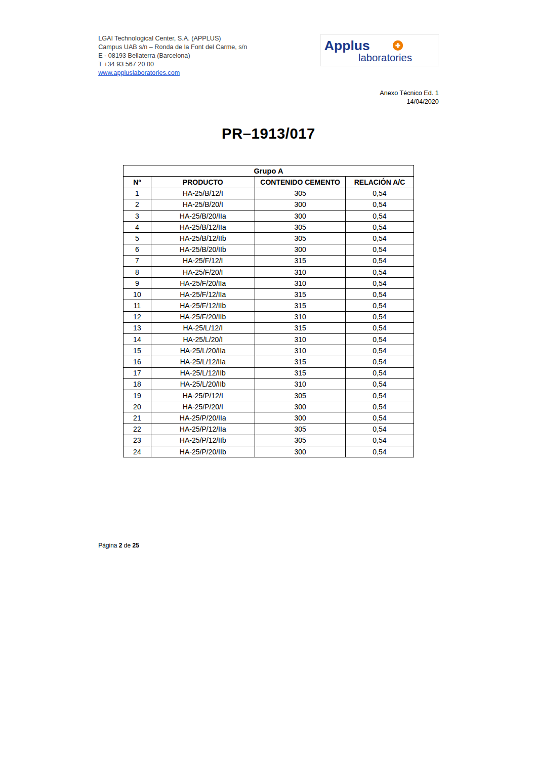LGAI Technological Center, S.A. (APPLUS)
Campus UAB s/n – Ronda de la Font del Carme, s/n
E - 08193 Bellaterra (Barcelona)
T +34 93 567 20 00
www.appluslaboratories.com
Applus laboratories
Anexo Técnico Ed. 1
14/04/2020
PR–1913/017
| Grupo A |
| --- |
| Nº | PRODUCTO | CONTENIDO CEMENTO | RELACIÓN A/C |
| 1 | HA-25/B/12/I | 305 | 0,54 |
| 2 | HA-25/B/20/I | 300 | 0,54 |
| 3 | HA-25/B/20/IIa | 300 | 0,54 |
| 4 | HA-25/B/12/IIa | 305 | 0,54 |
| 5 | HA-25/B/12/IIb | 305 | 0,54 |
| 6 | HA-25/B/20/IIb | 300 | 0,54 |
| 7 | HA-25/F/12/I | 315 | 0,54 |
| 8 | HA-25/F/20/I | 310 | 0,54 |
| 9 | HA-25/F/20/IIa | 310 | 0,54 |
| 10 | HA-25/F/12/IIa | 315 | 0,54 |
| 11 | HA-25/F/12/IIb | 315 | 0,54 |
| 12 | HA-25/F/20/IIb | 310 | 0,54 |
| 13 | HA-25/L/12/I | 315 | 0,54 |
| 14 | HA-25/L/20/I | 310 | 0,54 |
| 15 | HA-25/L/20/IIa | 310 | 0,54 |
| 16 | HA-25/L/12/IIa | 315 | 0,54 |
| 17 | HA-25/L/12/IIb | 315 | 0,54 |
| 18 | HA-25/L/20/IIb | 310 | 0,54 |
| 19 | HA-25/P/12/I | 305 | 0,54 |
| 20 | HA-25/P/20/I | 300 | 0,54 |
| 21 | HA-25/P/20/IIa | 300 | 0,54 |
| 22 | HA-25/P/12/IIa | 305 | 0,54 |
| 23 | HA-25/P/12/IIb | 305 | 0,54 |
| 24 | HA-25/P/20/IIb | 300 | 0,54 |
Página 2 de 25